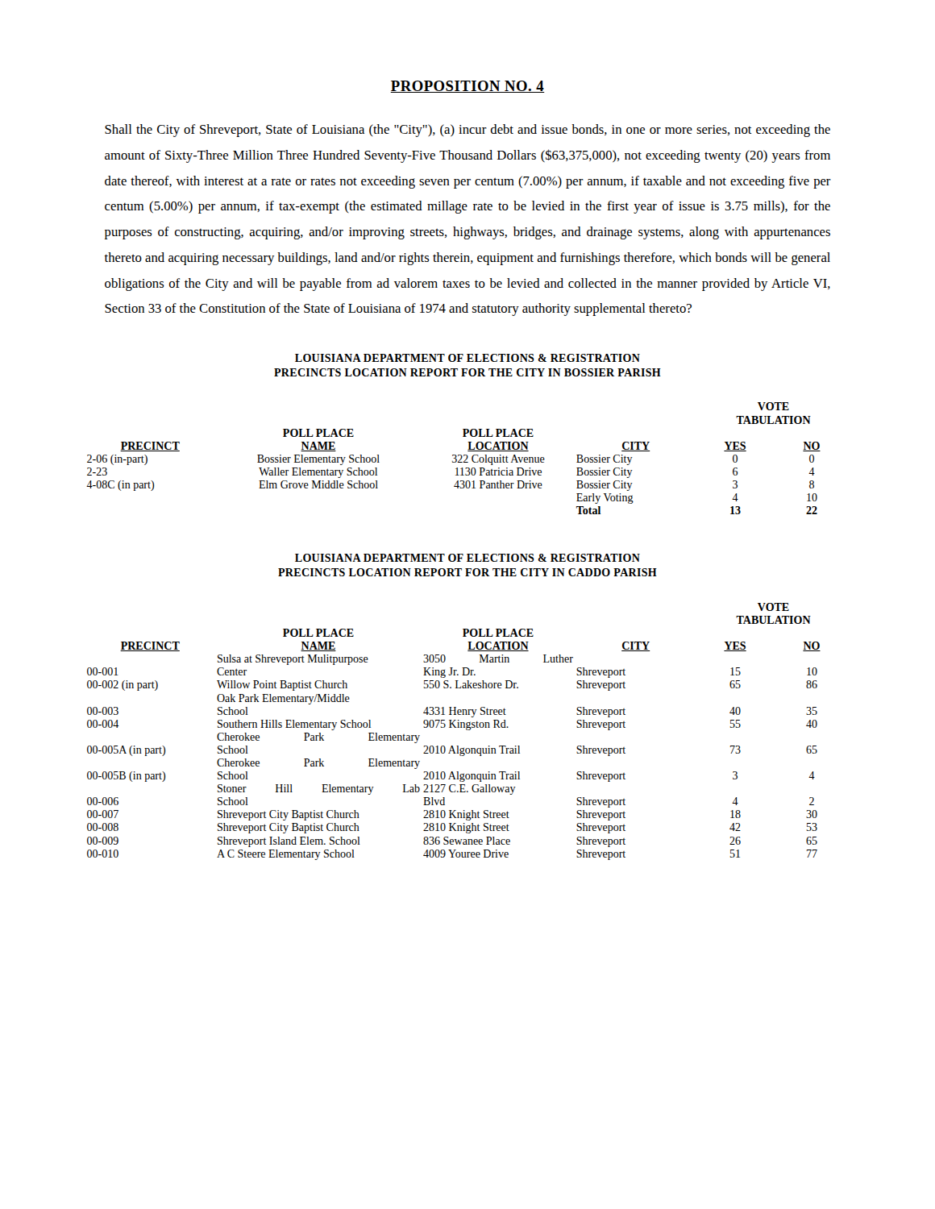PROPOSITION NO. 4
Shall the City of Shreveport, State of Louisiana (the "City"), (a) incur debt and issue bonds, in one or more series, not exceeding the amount of Sixty-Three Million Three Hundred Seventy-Five Thousand Dollars ($63,375,000), not exceeding twenty (20) years from date thereof, with interest at a rate or rates not exceeding seven per centum (7.00%) per annum, if taxable and not exceeding five per centum (5.00%) per annum, if tax-exempt (the estimated millage rate to be levied in the first year of issue is 3.75 mills), for the purposes of constructing, acquiring, and/or improving streets, highways, bridges, and drainage systems, along with appurtenances thereto and acquiring necessary buildings, land and/or rights therein, equipment and furnishings therefore, which bonds will be general obligations of the City and will be payable from ad valorem taxes to be levied and collected in the manner provided by Article VI, Section 33 of the Constitution of the State of Louisiana of 1974 and statutory authority supplemental thereto?
LOUISIANA DEPARTMENT OF ELECTIONS & REGISTRATION
PRECINCTS LOCATION REPORT FOR THE CITY IN BOSSIER PARISH
| | VOTE TABULATION |
| --- | --- |
| | POLL PLACE | POLL PLACE | | | |
| PRECINCT | NAME | LOCATION | CITY | YES | NO |
| 2-06 (in-part) | Bossier Elementary School | 322 Colquitt Avenue | Bossier City | 0 | 0 |
| 2-23 | Waller Elementary School | 1130 Patricia Drive | Bossier City | 6 | 4 |
| 4-08C (in part) | Elm Grove Middle School | 4301 Panther Drive | Bossier City | 3 | 8 |
| | | | Early Voting | 4 | 10 |
| | | | Total | 13 | 22 |
LOUISIANA DEPARTMENT OF ELECTIONS & REGISTRATION
PRECINCTS LOCATION REPORT FOR THE CITY IN CADDO PARISH
| | VOTE TABULATION |
| --- | --- |
| | POLL PLACE | POLL PLACE | | | |
| PRECINCT | NAME | LOCATION | CITY | YES | NO |
| 00-001 | Sulsa at Shreveport Mulitpurpose Center | 3050 Martin Luther King Jr. Dr. | Shreveport | 15 | 10 |
| 00-002 (in part) | Willow Point Baptist Church | 550 S. Lakeshore Dr. | Shreveport | 65 | 86 |
| 00-003 | Oak Park Elementary/Middle School | 4331 Henry Street | Shreveport | 40 | 35 |
| 00-004 | Southern Hills Elementary School | 9075 Kingston Rd. | Shreveport | 55 | 40 |
| 00-005A (in part) | Cherokee Park Elementary School | 2010 Algonquin Trail | Shreveport | 73 | 65 |
| 00-005B (in part) | Cherokee Park Elementary School | 2010 Algonquin Trail | Shreveport | 3 | 4 |
| 00-006 | Stoner Hill Elementary Lab School | 2127 C.E. Galloway Blvd | Shreveport | 4 | 2 |
| 00-007 | Shreveport City Baptist Church | 2810 Knight Street | Shreveport | 18 | 30 |
| 00-008 | Shreveport City Baptist Church | 2810 Knight Street | Shreveport | 42 | 53 |
| 00-009 | Shreveport Island Elem. School | 836 Sewanee Place | Shreveport | 26 | 65 |
| 00-010 | A C Steere Elementary School | 4009 Youree Drive | Shreveport | 51 | 77 |